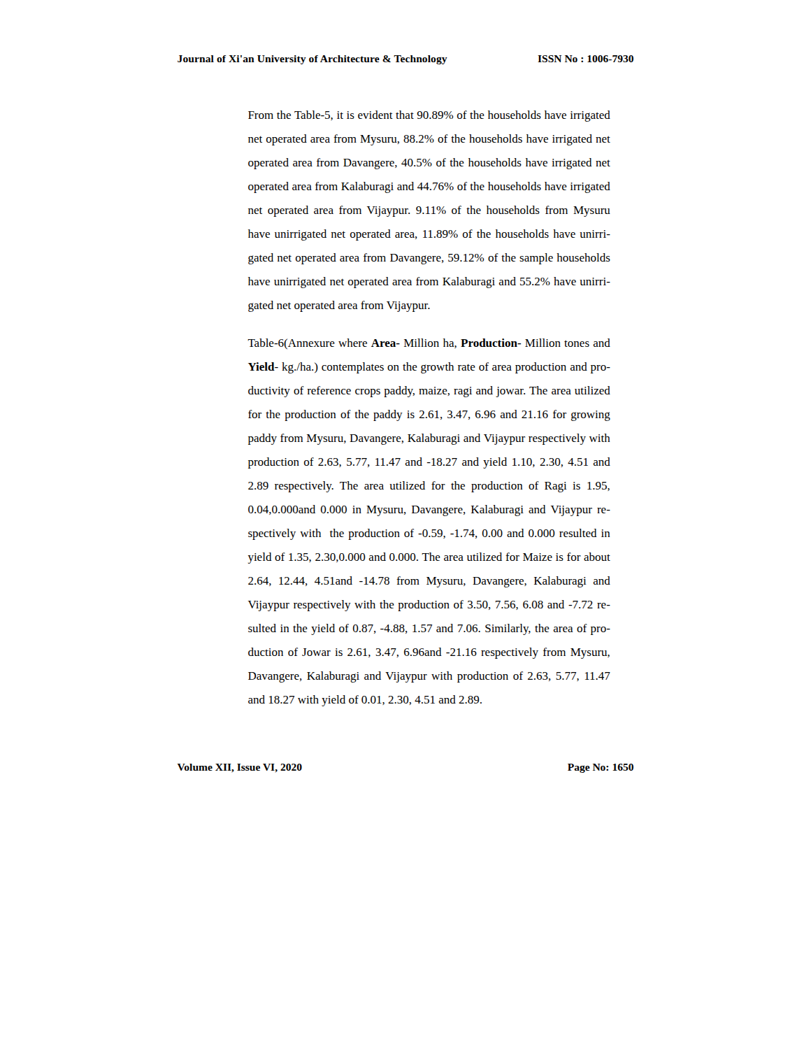Journal of Xi'an University of Architecture & Technology ISSN No : 1006-7930
From the Table-5, it is evident that 90.89% of the households have irrigated net operated area from Mysuru, 88.2% of the households have irrigated net operated area from Davangere, 40.5% of the households have irrigated net operated area from Kalaburagi and 44.76% of the households have irrigated net operated area from Vijaypur. 9.11% of the households from Mysuru have unirrigated net operated area, 11.89% of the households have unirrigated net operated area from Davangere, 59.12% of the sample households have unirrigated net operated area from Kalaburagi and 55.2% have unirrigated net operated area from Vijaypur.
Table-6(Annexure where Area- Million ha, Production- Million tones and Yield- kg./ha.) contemplates on the growth rate of area production and productivity of reference crops paddy, maize, ragi and jowar. The area utilized for the production of the paddy is 2.61, 3.47, 6.96 and 21.16 for growing paddy from Mysuru, Davangere, Kalaburagi and Vijaypur respectively with production of 2.63, 5.77, 11.47 and -18.27 and yield 1.10, 2.30, 4.51 and 2.89 respectively. The area utilized for the production of Ragi is 1.95, 0.04,0.000and 0.000 in Mysuru, Davangere, Kalaburagi and Vijaypur respectively with the production of -0.59, -1.74, 0.00 and 0.000 resulted in yield of 1.35, 2.30,0.000 and 0.000. The area utilized for Maize is for about 2.64, 12.44, 4.51and -14.78 from Mysuru, Davangere, Kalaburagi and Vijaypur respectively with the production of 3.50, 7.56, 6.08 and -7.72 resulted in the yield of 0.87, -4.88, 1.57 and 7.06. Similarly, the area of production of Jowar is 2.61, 3.47, 6.96and -21.16 respectively from Mysuru, Davangere, Kalaburagi and Vijaypur with production of 2.63, 5.77, 11.47 and 18.27 with yield of 0.01, 2.30, 4.51 and 2.89.
Volume XII, Issue VI, 2020 Page No: 1650